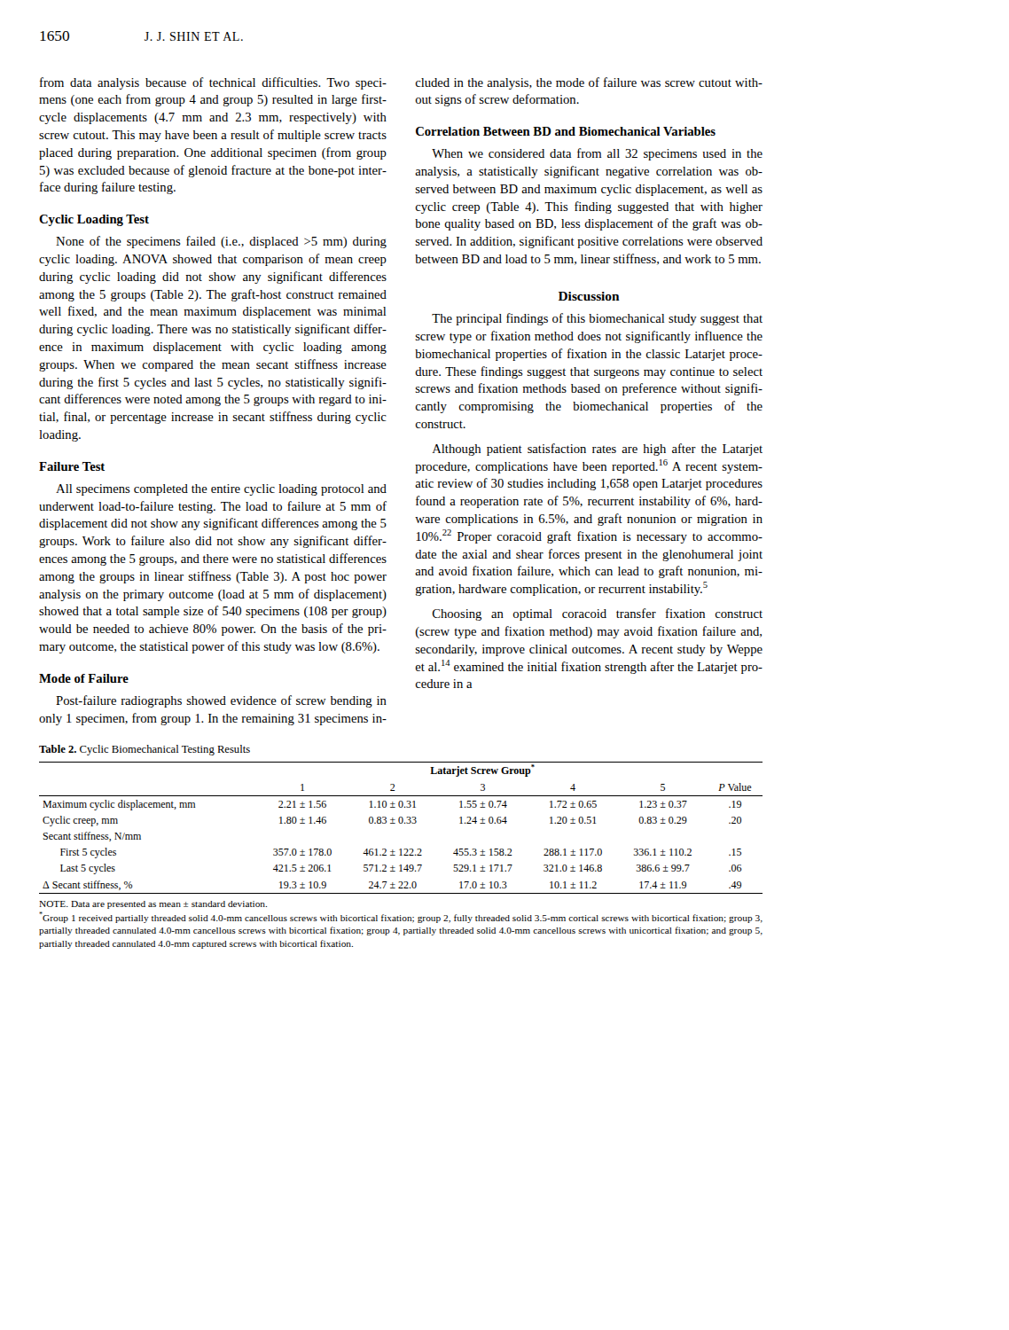1650 J. J. SHIN ET AL.
from data analysis because of technical difficulties. Two specimens (one each from group 4 and group 5) resulted in large first-cycle displacements (4.7 mm and 2.3 mm, respectively) with screw cutout. This may have been a result of multiple screw tracts placed during preparation. One additional specimen (from group 5) was excluded because of glenoid fracture at the bone-pot interface during failure testing.
Cyclic Loading Test
None of the specimens failed (i.e., displaced >5 mm) during cyclic loading. ANOVA showed that comparison of mean creep during cyclic loading did not show any significant differences among the 5 groups (Table 2). The graft-host construct remained well fixed, and the mean maximum displacement was minimal during cyclic loading. There was no statistically significant difference in maximum displacement with cyclic loading among groups. When we compared the mean secant stiffness increase during the first 5 cycles and last 5 cycles, no statistically significant differences were noted among the 5 groups with regard to initial, final, or percentage increase in secant stiffness during cyclic loading.
Failure Test
All specimens completed the entire cyclic loading protocol and underwent load-to-failure testing. The load to failure at 5 mm of displacement did not show any significant differences among the 5 groups. Work to failure also did not show any significant differences among the 5 groups, and there were no statistical differences among the groups in linear stiffness (Table 3). A post hoc power analysis on the primary outcome (load at 5 mm of displacement) showed that a total sample size of 540 specimens (108 per group) would be needed to achieve 80% power. On the basis of the primary outcome, the statistical power of this study was low (8.6%).
Mode of Failure
Post-failure radiographs showed evidence of screw bending in only 1 specimen, from group 1. In the remaining 31 specimens included in the analysis, the mode of failure was screw cutout without signs of screw deformation.
Correlation Between BD and Biomechanical Variables
When we considered data from all 32 specimens used in the analysis, a statistically significant negative correlation was observed between BD and maximum cyclic displacement, as well as cyclic creep (Table 4). This finding suggested that with higher bone quality based on BD, less displacement of the graft was observed. In addition, significant positive correlations were observed between BD and load to 5 mm, linear stiffness, and work to 5 mm.
Discussion
The principal findings of this biomechanical study suggest that screw type or fixation method does not significantly influence the biomechanical properties of fixation in the classic Latarjet procedure. These findings suggest that surgeons may continue to select screws and fixation methods based on preference without significantly compromising the biomechanical properties of the construct.
Although patient satisfaction rates are high after the Latarjet procedure, complications have been reported.16 A recent systematic review of 30 studies including 1,658 open Latarjet procedures found a reoperation rate of 5%, recurrent instability of 6%, hardware complications in 6.5%, and graft nonunion or migration in 10%.22 Proper coracoid graft fixation is necessary to accommodate the axial and shear forces present in the glenohumeral joint and avoid fixation failure, which can lead to graft nonunion, migration, hardware complication, or recurrent instability.5
Choosing an optimal coracoid transfer fixation construct (screw type and fixation method) may avoid fixation failure and, secondarily, improve clinical outcomes. A recent study by Weppe et al.14 examined the initial fixation strength after the Latarjet procedure in a
Table 2. Cyclic Biomechanical Testing Results
| | Latarjet Screw Group * | |
| --- | --- | --- |
| | 1 | 2 | 3 | 4 | 5 | P Value |
| Maximum cyclic displacement, mm | 2.21 ± 1.56 | 1.10 ± 0.31 | 1.55 ± 0.74 | 1.72 ± 0.65 | 1.23 ± 0.37 | .19 |
| Cyclic creep, mm | 1.80 ± 1.46 | 0.83 ± 0.33 | 1.24 ± 0.64 | 1.20 ± 0.51 | 0.83 ± 0.29 | .20 |
| Secant stiffness, N/mm | | | | | | |
| First 5 cycles | 357.0 ± 178.0 | 461.2 ± 122.2 | 455.3 ± 158.2 | 288.1 ± 117.0 | 336.1 ± 110.2 | .15 |
| Last 5 cycles | 421.5 ± 206.1 | 571.2 ± 149.7 | 529.1 ± 171.7 | 321.0 ± 146.8 | 386.6 ± 99.7 | .06 |
| Δ Secant stiffness, % | 19.3 ± 10.9 | 24.7 ± 22.0 | 17.0 ± 10.3 | 10.1 ± 11.2 | 17.4 ± 11.9 | .49 |
NOTE. Data are presented as mean ± standard deviation.
*Group 1 received partially threaded solid 4.0-mm cancellous screws with bicortical fixation; group 2, fully threaded solid 3.5-mm cortical screws with bicortical fixation; group 3, partially threaded cannulated 4.0-mm cancellous screws with bicortical fixation; group 4, partially threaded solid 4.0-mm cancellous screws with unicortical fixation; and group 5, partially threaded cannulated 4.0-mm captured screws with bicortical fixation.